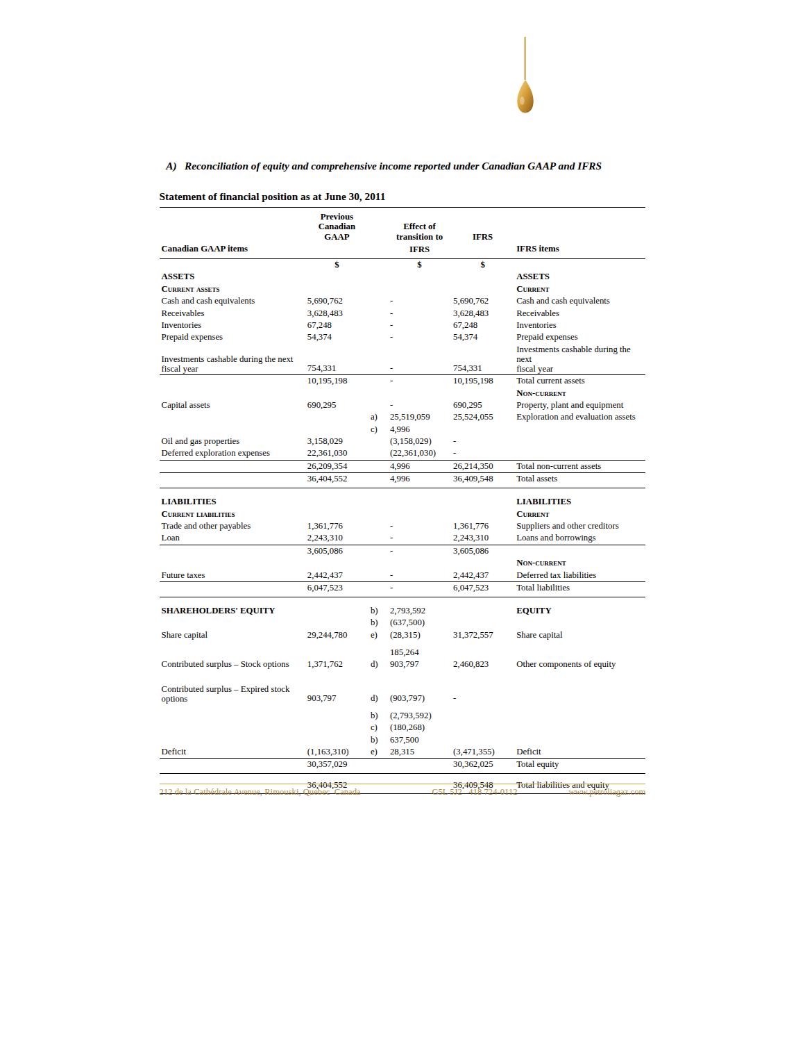A) Reconciliation of equity and comprehensive income reported under Canadian GAAP and IFRS
Statement of financial position as at June 30, 2011
| | Previous Canadian GAAP | | Effect of transition to | IFRS | |
| --- | --- | --- | --- | --- | --- |
| Canadian GAAP items | | | IFRS | | IFRS items |
| | $ | | $ | $ | |
| ASSETS | | | | | ASSETS |
| Current assets | | | | | Current |
| Cash and cash equivalents | 5,690,762 | | - | 5,690,762 | Cash and cash equivalents |
| Receivables | 3,628,483 | | - | 3,628,483 | Receivables |
| Inventories | 67,248 | | - | 67,248 | Inventories |
| Prepaid expenses | 54,374 | | - | 54,374 | Prepaid expenses |
| Investments cashable during the next fiscal year | 754,331 | | - | 754,331 | Investments cashable during the next fiscal year |
| | 10,195,198 | | - | 10,195,198 | Total current assets |
| | | | | | Non-current |
| Capital assets | 690,295 | | - | 690,295 | Property, plant and equipment |
| | | a) | 25,519,059 | 25,524,055 | Exploration and evaluation assets |
| | | c) | 4,996 | | |
| Oil and gas properties | 3,158,029 | | (3,158,029) | - | |
| Deferred exploration expenses | 22,361,030 | | (22,361,030) | - | |
| | 26,209,354 | | 4,996 | 26,214,350 | Total non-current assets |
| | 36,404,552 | | 4,996 | 36,409,548 | Total assets |
| LIABILITIES | | | | | LIABILITIES |
| Current liabilities | | | | | Current |
| Trade and other payables | 1,361,776 | | - | 1,361,776 | Suppliers and other creditors |
| Loan | 2,243,310 | | - | 2,243,310 | Loans and borrowings |
| | 3,605,086 | | - | 3,605,086 | |
| | | | | | Non-current |
| Future taxes | 2,442,437 | | - | 2,442,437 | Deferred tax liabilities |
| | 6,047,523 | | - | 6,047,523 | Total liabilities |
| SHAREHOLDERS' EQUITY | | b) | 2,793,592 | | EQUITY |
| | | b) | (637,500) | | |
| Share capital | 29,244,780 | e) | (28,315) | 31,372,557 | Share capital |
| | | | 185,264 | | |
| Contributed surplus – Stock options | 1,371,762 | d) | 903,797 | 2,460,823 | Other components of equity |
| Contributed surplus – Expired stock options | 903,797 | d) | (903,797) | - | |
| | | b) | (2,793,592) | | |
| | | c) | (180,268) | | |
| | | b) | 637,500 | | |
| Deficit | (1,163,310) | e) | 28,315 | (3,471,355) | Deficit |
| | 30,357,029 | | | 30,362,025 | Total equity |
| | 36,404,552 | | | 36,409,548 | Total liabilities and equity |
212 de la Cathédrale Avenue, Rimouski, Quebec Canada G5L 5J2 418 724-0112 www.petroliagaz.com